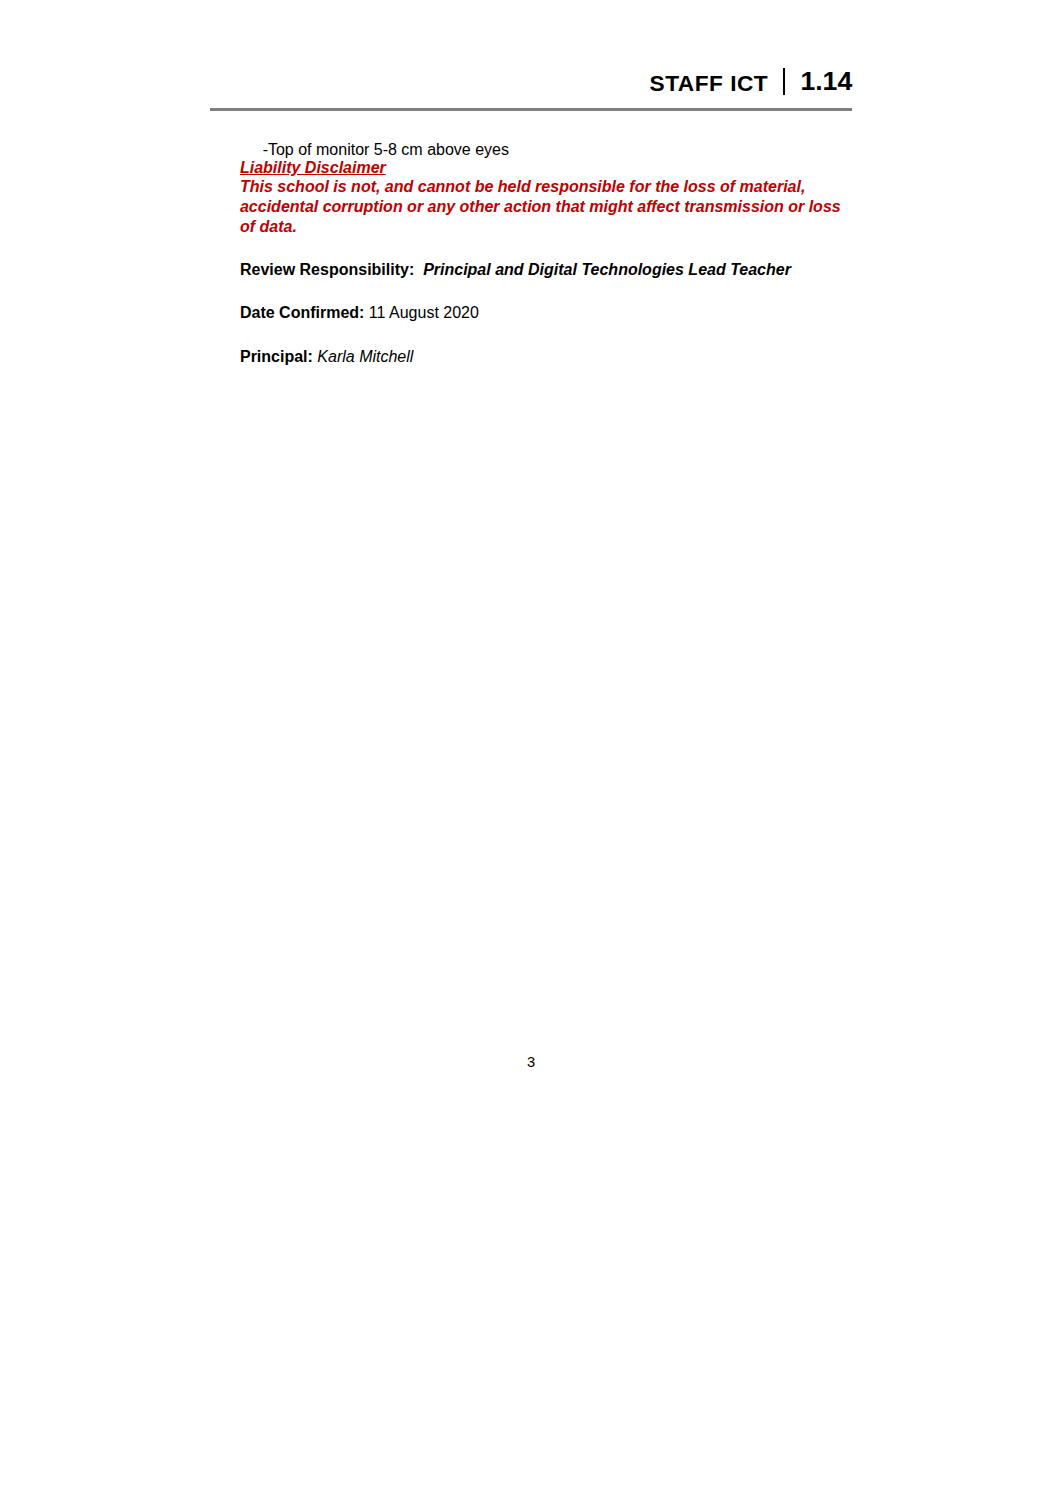STAFF ICT
1.14
-Top of monitor 5-8 cm above eyes
Liability Disclaimer
This school is not, and cannot be held responsible for the loss of material, accidental corruption or any other action that might affect transmission or loss of data.
Review Responsibility: Principal and Digital Technologies Lead Teacher
Date Confirmed: 11 August 2020
Principal: Karla Mitchell
3